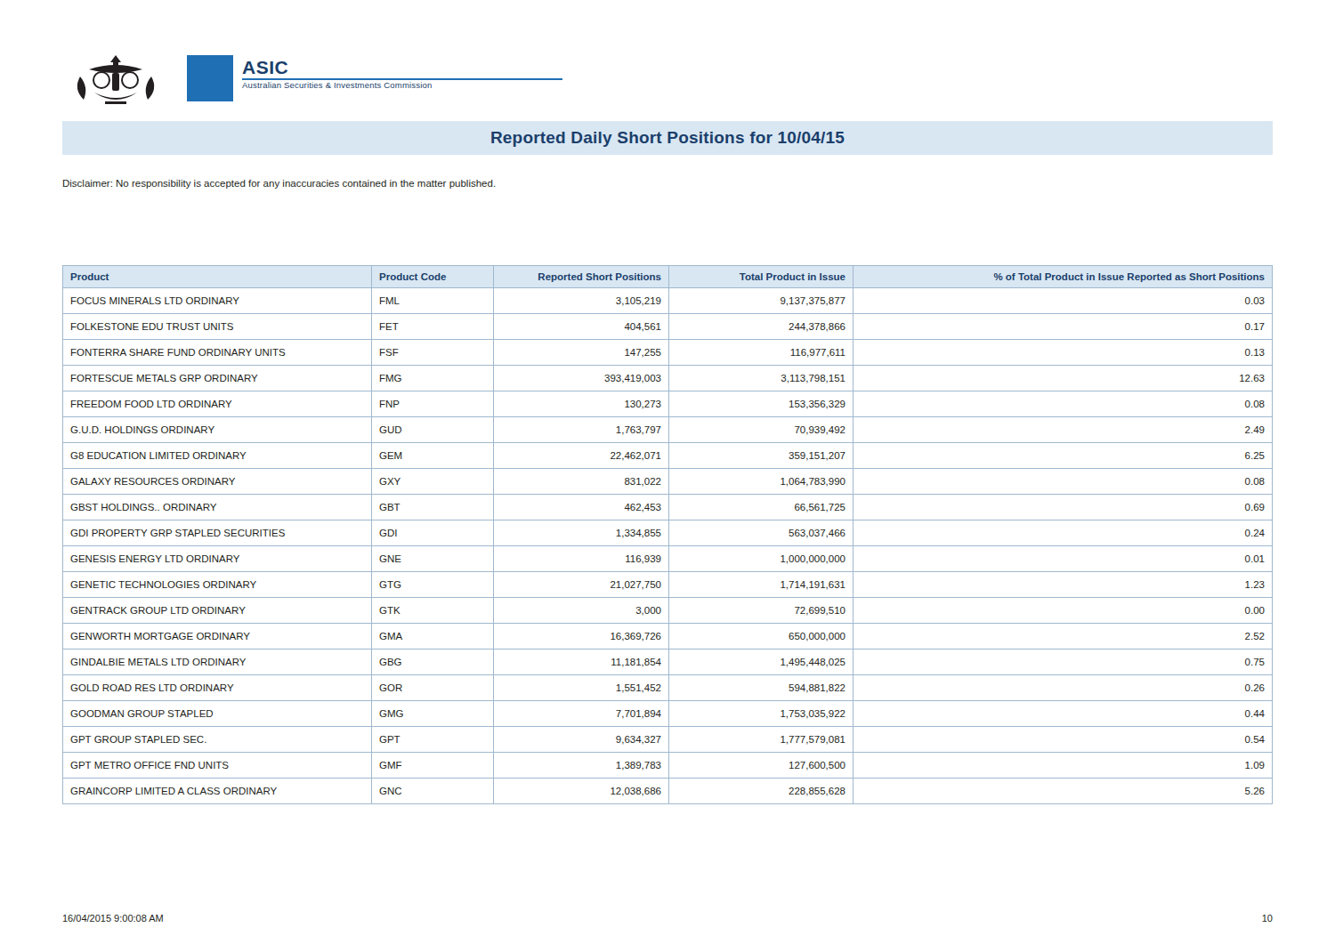ASIC
Australian Securities & Investments Commission
Reported Daily Short Positions for 10/04/15
Disclaimer: No responsibility is accepted for any inaccuracies contained in the matter published.
| Product | Product Code | Reported Short Positions | Total Product in Issue | % of Total Product in Issue Reported as Short Positions |
| --- | --- | --- | --- | --- |
| FOCUS MINERALS LTD ORDINARY | FML | 3,105,219 | 9,137,375,877 | 0.03 |
| FOLKESTONE EDU TRUST UNITS | FET | 404,561 | 244,378,866 | 0.17 |
| FONTERRA SHARE FUND ORDINARY UNITS | FSF | 147,255 | 116,977,611 | 0.13 |
| FORTESCUE METALS GRP ORDINARY | FMG | 393,419,003 | 3,113,798,151 | 12.63 |
| FREEDOM FOOD LTD ORDINARY | FNP | 130,273 | 153,356,329 | 0.08 |
| G.U.D. HOLDINGS ORDINARY | GUD | 1,763,797 | 70,939,492 | 2.49 |
| G8 EDUCATION LIMITED ORDINARY | GEM | 22,462,071 | 359,151,207 | 6.25 |
| GALAXY RESOURCES ORDINARY | GXY | 831,022 | 1,064,783,990 | 0.08 |
| GBST HOLDINGS.. ORDINARY | GBT | 462,453 | 66,561,725 | 0.69 |
| GDI PROPERTY GRP STAPLED SECURITIES | GDI | 1,334,855 | 563,037,466 | 0.24 |
| GENESIS ENERGY LTD ORDINARY | GNE | 116,939 | 1,000,000,000 | 0.01 |
| GENETIC TECHNOLOGIES ORDINARY | GTG | 21,027,750 | 1,714,191,631 | 1.23 |
| GENTRACK GROUP LTD ORDINARY | GTK | 3,000 | 72,699,510 | 0.00 |
| GENWORTH MORTGAGE ORDINARY | GMA | 16,369,726 | 650,000,000 | 2.52 |
| GINDALBIE METALS LTD ORDINARY | GBG | 11,181,854 | 1,495,448,025 | 0.75 |
| GOLD ROAD RES LTD ORDINARY | GOR | 1,551,452 | 594,881,822 | 0.26 |
| GOODMAN GROUP STAPLED | GMG | 7,701,894 | 1,753,035,922 | 0.44 |
| GPT GROUP STAPLED SEC. | GPT | 9,634,327 | 1,777,579,081 | 0.54 |
| GPT METRO OFFICE FND UNITS | GMF | 1,389,783 | 127,600,500 | 1.09 |
| GRAINCORP LIMITED A CLASS ORDINARY | GNC | 12,038,686 | 228,855,628 | 5.26 |
16/04/2015 9:00:08 AM 10